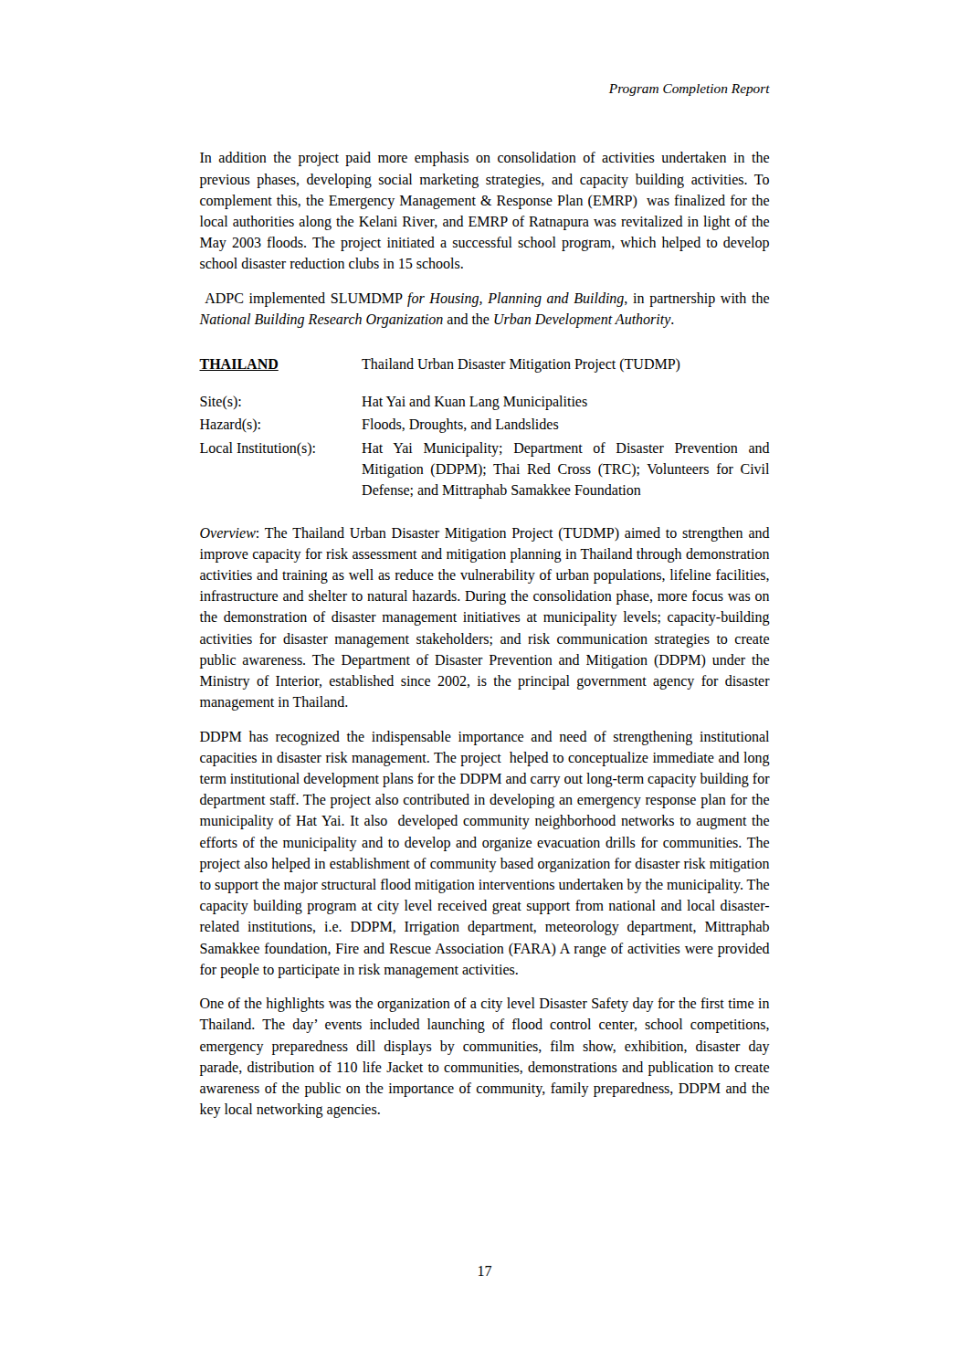Program Completion Report
In addition the project paid more emphasis on consolidation of activities undertaken in the previous phases, developing social marketing strategies, and capacity building activities. To complement this, the Emergency Management & Response Plan (EMRP) was finalized for the local authorities along the Kelani River, and EMRP of Ratnapura was revitalized in light of the May 2003 floods. The project initiated a successful school program, which helped to develop school disaster reduction clubs in 15 schools.
ADPC implemented SLUMDMP for Housing, Planning and Building, in partnership with the National Building Research Organization and the Urban Development Authority.
THAILAND Thailand Urban Disaster Mitigation Project (TUDMP)
| Site(s): | Hat Yai and Kuan Lang Municipalities |
| Hazard(s): | Floods, Droughts, and Landslides |
| Local Institution(s): | Hat Yai Municipality; Department of Disaster Prevention and Mitigation (DDPM); Thai Red Cross (TRC); Volunteers for Civil Defense; and Mittraphab Samakkee Foundation |
Overview: The Thailand Urban Disaster Mitigation Project (TUDMP) aimed to strengthen and improve capacity for risk assessment and mitigation planning in Thailand through demonstration activities and training as well as reduce the vulnerability of urban populations, lifeline facilities, infrastructure and shelter to natural hazards. During the consolidation phase, more focus was on the demonstration of disaster management initiatives at municipality levels; capacity-building activities for disaster management stakeholders; and risk communication strategies to create public awareness. The Department of Disaster Prevention and Mitigation (DDPM) under the Ministry of Interior, established since 2002, is the principal government agency for disaster management in Thailand.
DDPM has recognized the indispensable importance and need of strengthening institutional capacities in disaster risk management. The project helped to conceptualize immediate and long term institutional development plans for the DDPM and carry out long-term capacity building for department staff. The project also contributed in developing an emergency response plan for the municipality of Hat Yai. It also developed community neighborhood networks to augment the efforts of the municipality and to develop and organize evacuation drills for communities. The project also helped in establishment of community based organization for disaster risk mitigation to support the major structural flood mitigation interventions undertaken by the municipality. The capacity building program at city level received great support from national and local disaster-related institutions, i.e. DDPM, Irrigation department, meteorology department, Mittraphab Samakkee foundation, Fire and Rescue Association (FARA) A range of activities were provided for people to participate in risk management activities.
One of the highlights was the organization of a city level Disaster Safety day for the first time in Thailand. The day’ events included launching of flood control center, school competitions, emergency preparedness dill displays by communities, film show, exhibition, disaster day parade, distribution of 110 life Jacket to communities, demonstrations and publication to create awareness of the public on the importance of community, family preparedness, DDPM and the key local networking agencies.
17